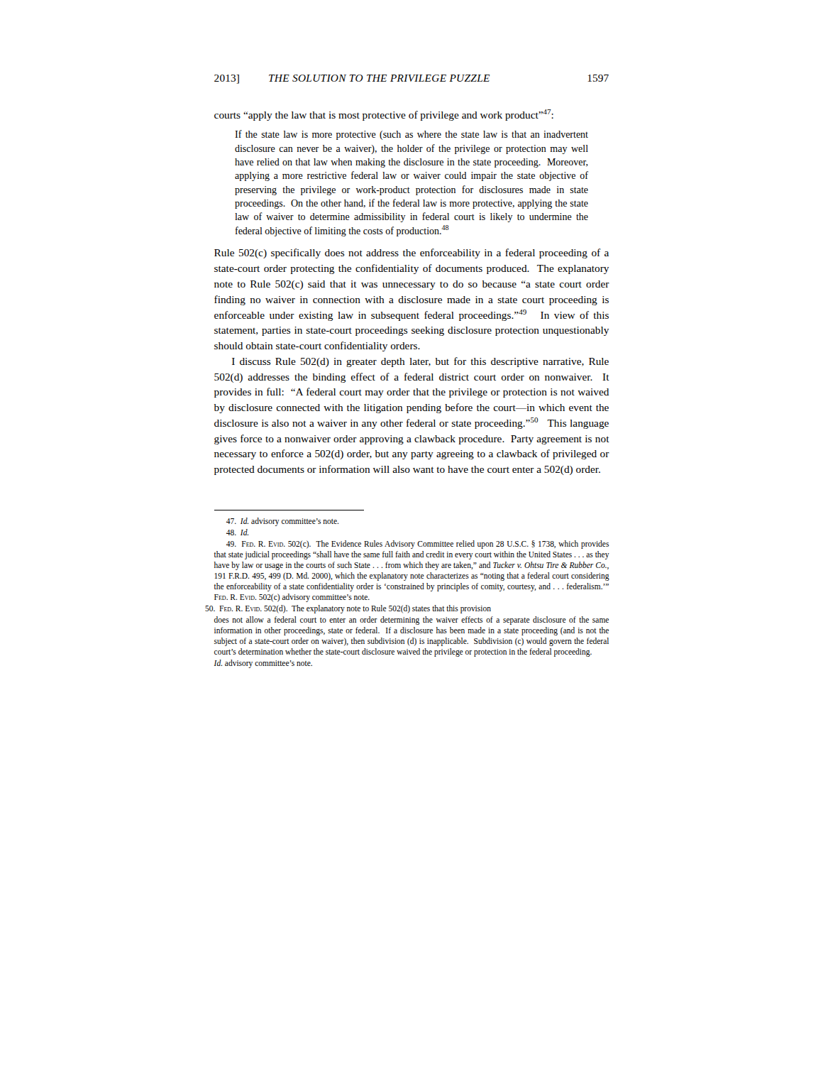2013] THE SOLUTION TO THE PRIVILEGE PUZZLE 1597
courts “apply the law that is most protective of privilege and work product”47:
If the state law is more protective (such as where the state law is that an inadvertent disclosure can never be a waiver), the holder of the privilege or protection may well have relied on that law when making the disclosure in the state proceeding. Moreover, applying a more restrictive federal law or waiver could impair the state objective of preserving the privilege or work-product protection for disclosures made in state proceedings. On the other hand, if the federal law is more protective, applying the state law of waiver to determine admissibility in federal court is likely to undermine the federal objective of limiting the costs of production.48
Rule 502(c) specifically does not address the enforceability in a federal proceeding of a state-court order protecting the confidentiality of documents produced. The explanatory note to Rule 502(c) said that it was unnecessary to do so because “a state court order finding no waiver in connection with a disclosure made in a state court proceeding is enforceable under existing law in subsequent federal proceedings.”49 In view of this statement, parties in state-court proceedings seeking disclosure protection unquestionably should obtain state-court confidentiality orders.
I discuss Rule 502(d) in greater depth later, but for this descriptive narrative, Rule 502(d) addresses the binding effect of a federal district court order on nonwaiver. It provides in full: “A federal court may order that the privilege or protection is not waived by disclosure connected with the litigation pending before the court—in which event the disclosure is also not a waiver in any other federal or state proceeding.”50 This language gives force to a nonwaiver order approving a clawback procedure. Party agreement is not necessary to enforce a 502(d) order, but any party agreeing to a clawback of privileged or protected documents or information will also want to have the court enter a 502(d) order.
47. Id. advisory committee’s note.
48. Id.
49. Fed. R. Evid. 502(c). The Evidence Rules Advisory Committee relied upon 28 U.S.C. § 1738, which provides that state judicial proceedings “shall have the same full faith and credit in every court within the United States . . . as they have by law or usage in the courts of such State . . . from which they are taken,” and Tucker v. Ohtsu Tire & Rubber Co., 191 F.R.D. 495, 499 (D. Md. 2000), which the explanatory note characterizes as “noting that a federal court considering the enforceability of a state confidentiality order is ‘constrained by principles of comity, courtesy, and . . . federalism.’” Fed. R. Evid. 502(c) advisory committee’s note.
50. Fed. R. Evid. 502(d). The explanatory note to Rule 502(d) states that this provision
does not allow a federal court to enter an order determining the waiver effects of a separate disclosure of the same information in other proceedings, state or federal. If a disclosure has been made in a state proceeding (and is not the subject of a state-court order on waiver), then subdivision (d) is inapplicable. Subdivision (c) would govern the federal court’s determination whether the state-court disclosure waived the privilege or protection in the federal proceeding.
Id. advisory committee’s note.